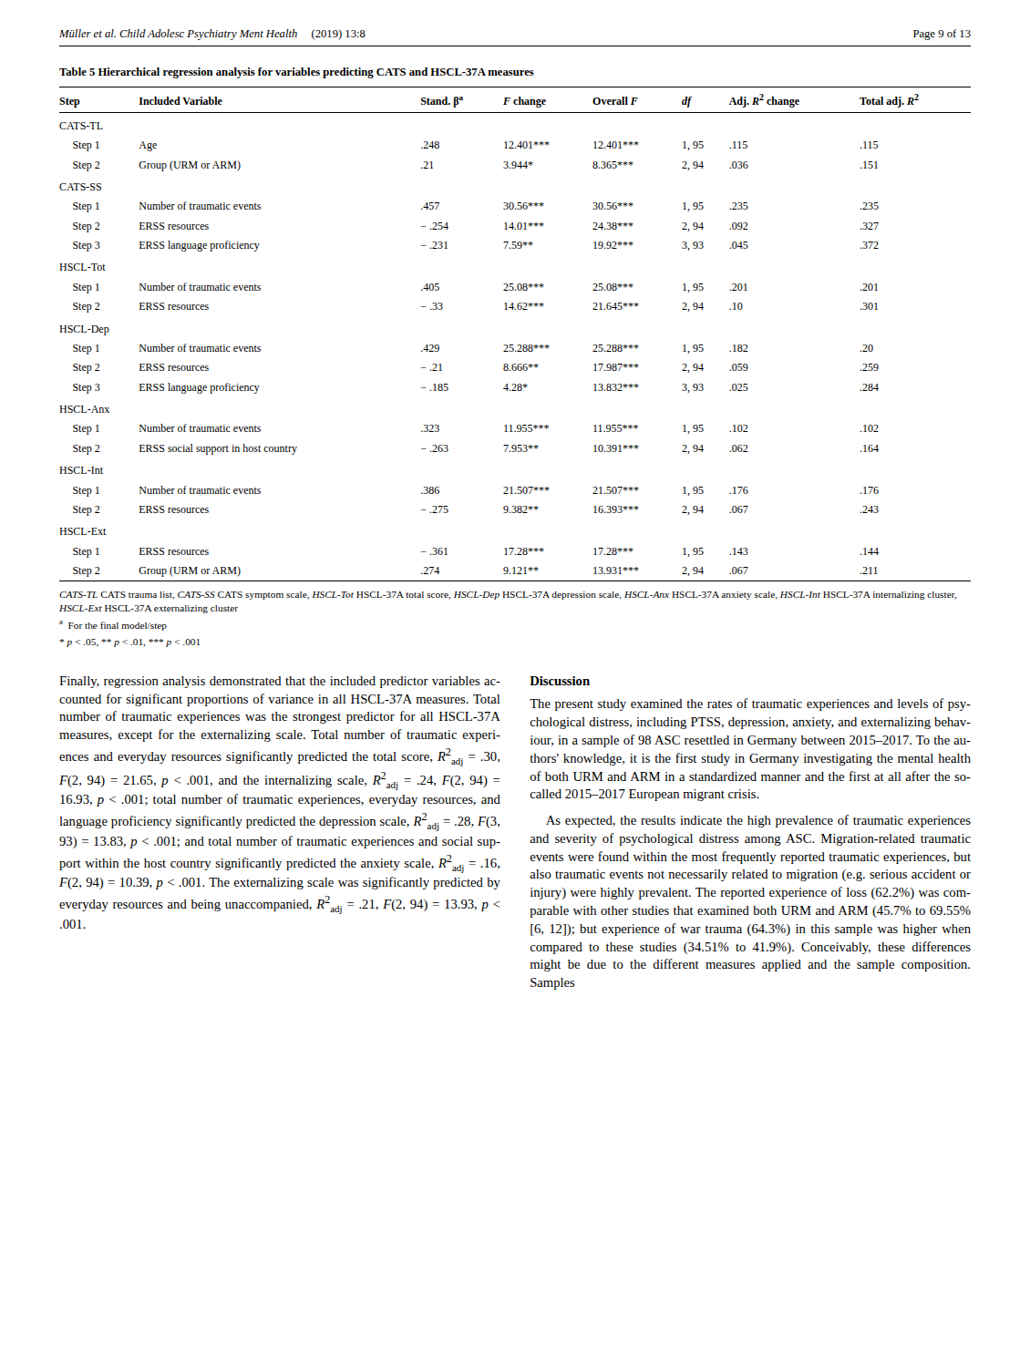Müller et al. Child Adolesc Psychiatry Ment Health(2019) 13:8
Page 9 of 13
Table 5 Hierarchical regression analysis for variables predicting CATS and HSCL-37A measures
| Step | Included Variable | Stand. β a | F change | Overall F | df | Adj. R 2 change | Total adj. R 2 |
| --- | --- | --- | --- | --- | --- | --- | --- |
| CATS-TL |
| Step 1 | Age | .248 | 12.401*** | 12.401*** | 1, 95 | .115 | .115 |
| Step 2 | Group (URM or ARM) | .21 | 3.944* | 8.365*** | 2, 94 | .036 | .151 |
| CATS-SS |
| Step 1 | Number of traumatic events | .457 | 30.56*** | 30.56*** | 1, 95 | .235 | .235 |
| Step 2 | ERSS resources | − .254 | 14.01*** | 24.38*** | 2, 94 | .092 | .327 |
| Step 3 | ERSS language proficiency | − .231 | 7.59** | 19.92*** | 3, 93 | .045 | .372 |
| HSCL-Tot |
| Step 1 | Number of traumatic events | .405 | 25.08*** | 25.08*** | 1, 95 | .201 | .201 |
| Step 2 | ERSS resources | − .33 | 14.62*** | 21.645*** | 2, 94 | .10 | .301 |
| HSCL-Dep |
| Step 1 | Number of traumatic events | .429 | 25.288*** | 25.288*** | 1, 95 | .182 | .20 |
| Step 2 | ERSS resources | − .21 | 8.666** | 17.987*** | 2, 94 | .059 | .259 |
| Step 3 | ERSS language proficiency | − .185 | 4.28* | 13.832*** | 3, 93 | .025 | .284 |
| HSCL-Anx |
| Step 1 | Number of traumatic events | .323 | 11.955*** | 11.955*** | 1, 95 | .102 | .102 |
| Step 2 | ERSS social support in host country | − .263 | 7.953** | 10.391*** | 2, 94 | .062 | .164 |
| HSCL-Int |
| Step 1 | Number of traumatic events | .386 | 21.507*** | 21.507*** | 1, 95 | .176 | .176 |
| Step 2 | ERSS resources | − .275 | 9.382** | 16.393*** | 2, 94 | .067 | .243 |
| HSCL-Ext |
| Step 1 | ERSS resources | − .361 | 17.28*** | 17.28*** | 1, 95 | .143 | .144 |
| Step 2 | Group (URM or ARM) | .274 | 9.121** | 13.931*** | 2, 94 | .067 | .211 |
CATS-TL CATS trauma list, CATS-SS CATS symptom scale, HSCL-Tot HSCL-37A total score, HSCL-Dep HSCL-37A depression scale, HSCL-Anx HSCL-37A anxiety scale, HSCL-Int HSCL-37A internalizing cluster, HSCL-Ext HSCL-37A externalizing cluster
a For the final model/step
* p < .05, ** p < .01, *** p < .001
Finally, regression analysis demonstrated that the included predictor variables accounted for significant proportions of variance in all HSCL-37A measures. Total number of traumatic experiences was the strongest predictor for all HSCL-37A measures, except for the externalizing scale. Total number of traumatic experiences and everyday resources significantly predicted the total score, R2adj = .30, F(2, 94) = 21.65, p < .001, and the internalizing scale, R2adj = .24, F(2, 94) = 16.93, p < .001; total number of traumatic experiences, everyday resources, and language proficiency significantly predicted the depression scale, R2adj = .28, F(3, 93) = 13.83, p < .001; and total number of traumatic experiences and social support within the host country significantly predicted the anxiety scale, R2adj = .16, F(2, 94) = 10.39, p < .001. The externalizing scale was significantly predicted by everyday resources and being unaccompanied, R2adj = .21, F(2, 94) = 13.93, p < .001.
Discussion
The present study examined the rates of traumatic experiences and levels of psychological distress, including PTSS, depression, anxiety, and externalizing behaviour, in a sample of 98 ASC resettled in Germany between 2015–2017. To the authors' knowledge, it is the first study in Germany investigating the mental health of both URM and ARM in a standardized manner and the first at all after the so-called 2015–2017 European migrant crisis.
As expected, the results indicate the high prevalence of traumatic experiences and severity of psychological distress among ASC. Migration-related traumatic events were found within the most frequently reported traumatic experiences, but also traumatic events not necessarily related to migration (e.g. serious accident or injury) were highly prevalent. The reported experience of loss (62.2%) was comparable with other studies that examined both URM and ARM (45.7% to 69.55% [6, 12]); but experience of war trauma (64.3%) in this sample was higher when compared to these studies (34.51% to 41.9%). Conceivably, these differences might be due to the different measures applied and the sample composition. Samples